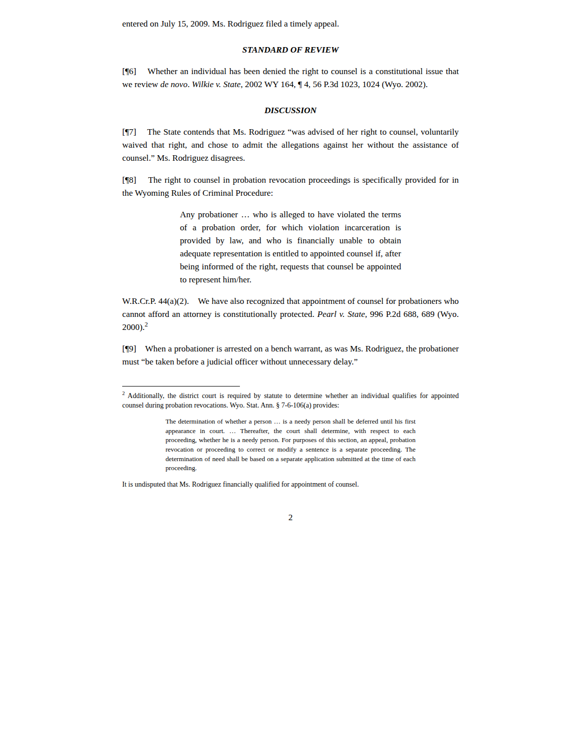entered on July 15, 2009. Ms. Rodriguez filed a timely appeal.
STANDARD OF REVIEW
[¶6] Whether an individual has been denied the right to counsel is a constitutional issue that we review de novo. Wilkie v. State, 2002 WY 164, ¶ 4, 56 P.3d 1023, 1024 (Wyo. 2002).
DISCUSSION
[¶7] The State contends that Ms. Rodriguez “was advised of her right to counsel, voluntarily waived that right, and chose to admit the allegations against her without the assistance of counsel.” Ms. Rodriguez disagrees.
[¶8] The right to counsel in probation revocation proceedings is specifically provided for in the Wyoming Rules of Criminal Procedure:
Any probationer … who is alleged to have violated the terms of a probation order, for which violation incarceration is provided by law, and who is financially unable to obtain adequate representation is entitled to appointed counsel if, after being informed of the right, requests that counsel be appointed to represent him/her.
W.R.Cr.P. 44(a)(2). We have also recognized that appointment of counsel for probationers who cannot afford an attorney is constitutionally protected. Pearl v. State, 996 P.2d 688, 689 (Wyo. 2000).2
[¶9] When a probationer is arrested on a bench warrant, as was Ms. Rodriguez, the probationer must “be taken before a judicial officer without unnecessary delay.”
2 Additionally, the district court is required by statute to determine whether an individual qualifies for appointed counsel during probation revocations. Wyo. Stat. Ann. § 7-6-106(a) provides:
The determination of whether a person … is a needy person shall be deferred until his first appearance in court. … Thereafter, the court shall determine, with respect to each proceeding, whether he is a needy person. For purposes of this section, an appeal, probation revocation or proceeding to correct or modify a sentence is a separate proceeding. The determination of need shall be based on a separate application submitted at the time of each proceeding.
It is undisputed that Ms. Rodriguez financially qualified for appointment of counsel.
2